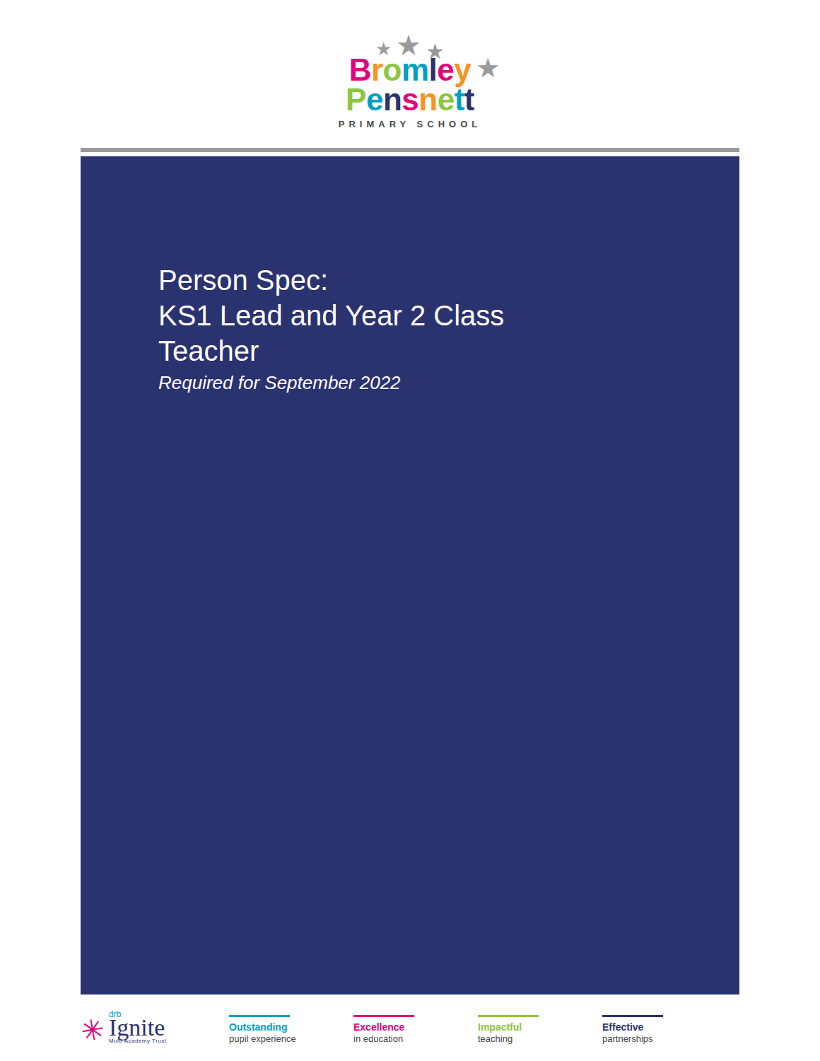★ ★ ★
Bromley ★
Pensnett
PRIMARY SCHOOL
Person Spec:
KS1 Lead and Year 2 Class Teacher Required for September 2022
✳ drb Ignite Multi Academy Trust
Outstanding pupil experience
Excellence in education
Impactful teaching
Effective partnerships